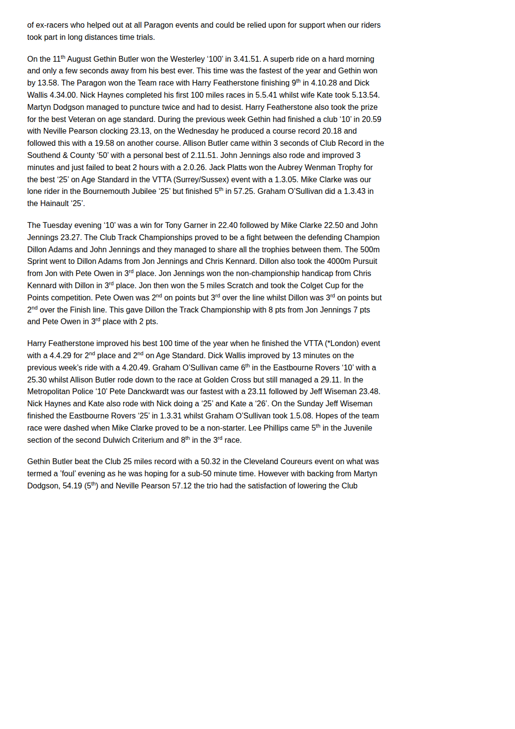of ex-racers who helped out at all Paragon events and could be relied upon for support when our riders took part in long distances time trials.
On the 11th August Gethin Butler won the Westerley ‘100’ in 3.41.51. A superb ride on a hard morning and only a few seconds away from his best ever. This time was the fastest of the year and Gethin won by 13.58. The Paragon won the Team race with Harry Featherstone finishing 9th in 4.10.28 and Dick Wallis 4.34.00. Nick Haynes completed his first 100 miles races in 5.5.41 whilst wife Kate took 5.13.54. Martyn Dodgson managed to puncture twice and had to desist. Harry Featherstone also took the prize for the best Veteran on age standard. During the previous week Gethin had finished a club ‘10’ in 20.59 with Neville Pearson clocking 23.13, on the Wednesday he produced a course record 20.18 and followed this with a 19.58 on another course. Allison Butler came within 3 seconds of Club Record in the Southend & County ‘50’ with a personal best of 2.11.51. John Jennings also rode and improved 3 minutes and just failed to beat 2 hours with a 2.0.26. Jack Platts won the Aubrey Wenman Trophy for the best ‘25’ on Age Standard in the VTTA (Surrey/Sussex) event with a 1.3.05. Mike Clarke was our lone rider in the Bournemouth Jubilee ‘25’ but finished 5th in 57.25. Graham O’Sullivan did a 1.3.43 in the Hainault ‘25’.
The Tuesday evening ‘10’ was a win for Tony Garner in 22.40 followed by Mike Clarke 22.50 and John Jennings 23.27. The Club Track Championships proved to be a fight between the defending Champion Dillon Adams and John Jennings and they managed to share all the trophies between them. The 500m Sprint went to Dillon Adams from Jon Jennings and Chris Kennard. Dillon also took the 4000m Pursuit from Jon with Pete Owen in 3rd place. Jon Jennings won the non-championship handicap from Chris Kennard with Dillon in 3rd place. Jon then won the 5 miles Scratch and took the Colget Cup for the Points competition. Pete Owen was 2nd on points but 3rd over the line whilst Dillon was 3rd on points but 2nd over the Finish line. This gave Dillon the Track Championship with 8 pts from Jon Jennings 7 pts and Pete Owen in 3rd place with 2 pts.
Harry Featherstone improved his best 100 time of the year when he finished the VTTA (*London) event with a 4.4.29 for 2nd place and 2nd on Age Standard. Dick Wallis improved by 13 minutes on the previous week’s ride with a 4.20.49. Graham O’Sullivan came 6th in the Eastbourne Rovers ‘10’ with a 25.30 whilst Allison Butler rode down to the race at Golden Cross but still managed a 29.11. In the Metropolitan Police ‘10’ Pete Danckwardt was our fastest with a 23.11 followed by Jeff Wiseman 23.48. Nick Haynes and Kate also rode with Nick doing a ‘25’ and Kate a ‘26’. On the Sunday Jeff Wiseman finished the Eastbourne Rovers ‘25’ in 1.3.31 whilst Graham O’Sullivan took 1.5.08. Hopes of the team race were dashed when Mike Clarke proved to be a non-starter. Lee Phillips came 5th in the Juvenile section of the second Dulwich Criterium and 8th in the 3rd race.
Gethin Butler beat the Club 25 miles record with a 50.32 in the Cleveland Coureurs event on what was termed a ’foul’ evening as he was hoping for a sub-50 minute time. However with backing from Martyn Dodgson, 54.19 (5th) and Neville Pearson 57.12 the trio had the satisfaction of lowering the Club